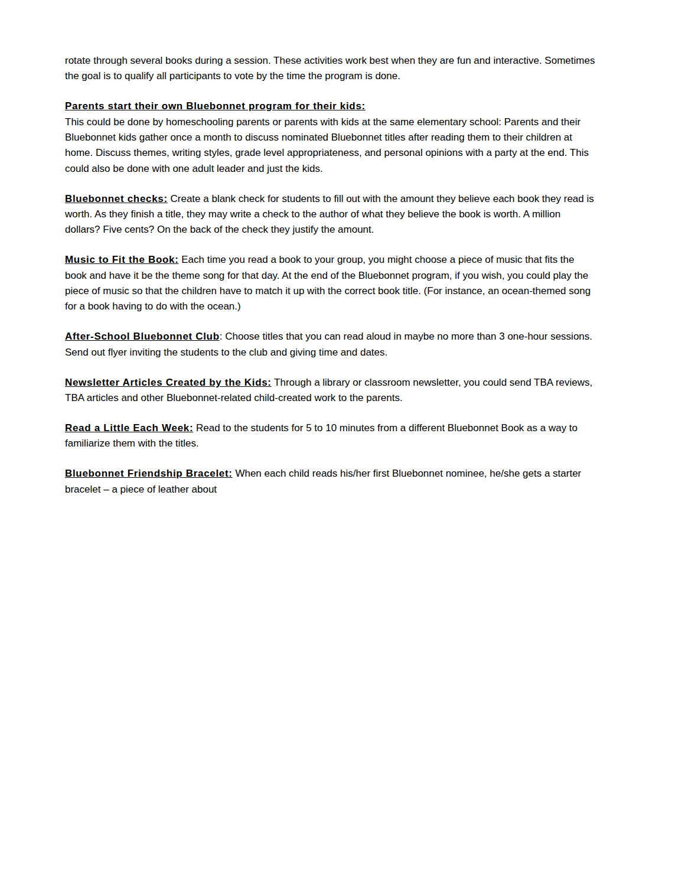rotate through several books during a session. These activities work best when they are fun and interactive. Sometimes the goal is to qualify all participants to vote by the time the program is done.
Parents start their own Bluebonnet program for their kids: This could be done by homeschooling parents or parents with kids at the same elementary school: Parents and their Bluebonnet kids gather once a month to discuss nominated Bluebonnet titles after reading them to their children at home. Discuss themes, writing styles, grade level appropriateness, and personal opinions with a party at the end. This could also be done with one adult leader and just the kids.
Bluebonnet checks: Create a blank check for students to fill out with the amount they believe each book they read is worth. As they finish a title, they may write a check to the author of what they believe the book is worth. A million dollars? Five cents? On the back of the check they justify the amount.
Music to Fit the Book: Each time you read a book to your group, you might choose a piece of music that fits the book and have it be the theme song for that day. At the end of the Bluebonnet program, if you wish, you could play the piece of music so that the children have to match it up with the correct book title. (For instance, an ocean-themed song for a book having to do with the ocean.)
After-School Bluebonnet Club: Choose titles that you can read aloud in maybe no more than 3 one-hour sessions. Send out flyer inviting the students to the club and giving time and dates.
Newsletter Articles Created by the Kids: Through a library or classroom newsletter, you could send TBA reviews, TBA articles and other Bluebonnet-related child-created work to the parents.
Read a Little Each Week: Read to the students for 5 to 10 minutes from a different Bluebonnet Book as a way to familiarize them with the titles.
Bluebonnet Friendship Bracelet: When each child reads his/her first Bluebonnet nominee, he/she gets a starter bracelet – a piece of leather about